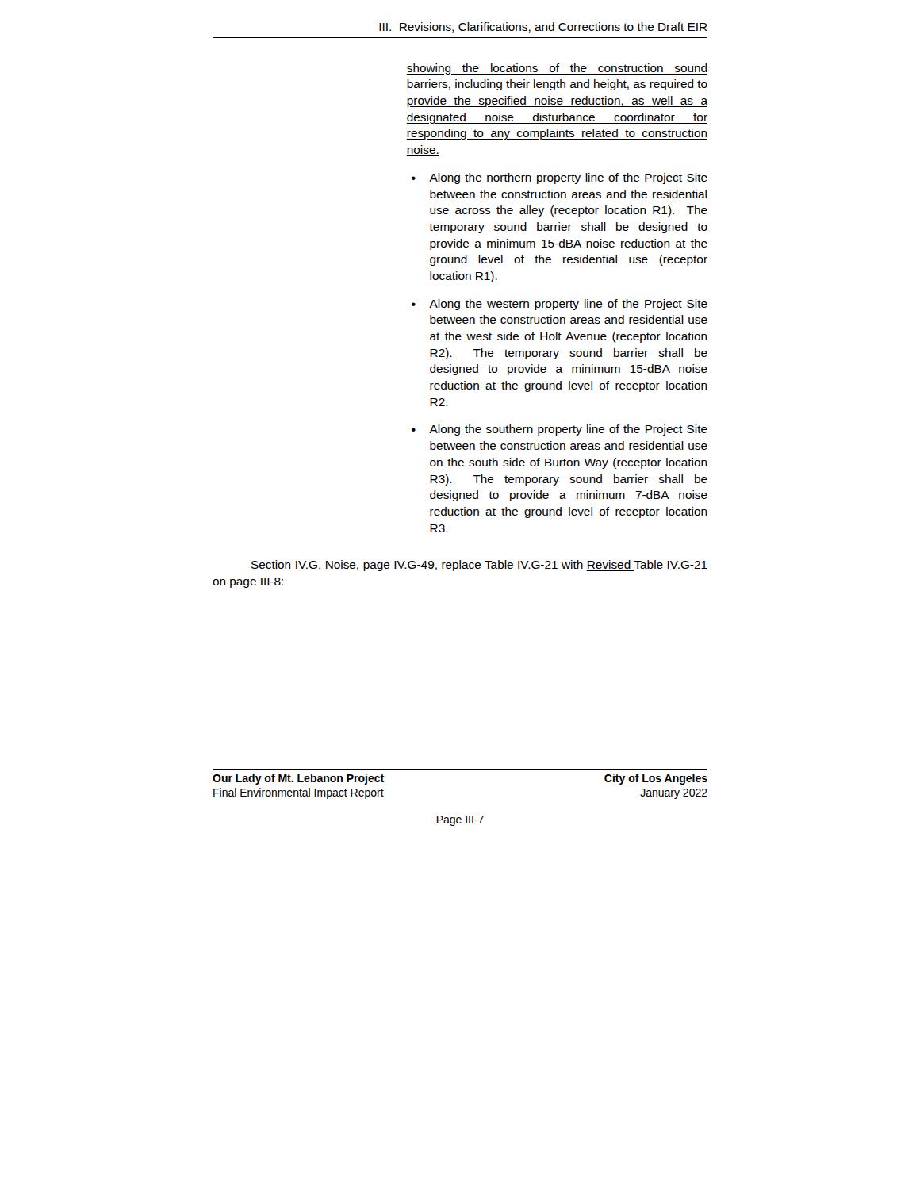III. Revisions, Clarifications, and Corrections to the Draft EIR
showing the locations of the construction sound barriers, including their length and height, as required to provide the specified noise reduction, as well as a designated noise disturbance coordinator for responding to any complaints related to construction noise.
Along the northern property line of the Project Site between the construction areas and the residential use across the alley (receptor location R1). The temporary sound barrier shall be designed to provide a minimum 15-dBA noise reduction at the ground level of the residential use (receptor location R1).
Along the western property line of the Project Site between the construction areas and residential use at the west side of Holt Avenue (receptor location R2). The temporary sound barrier shall be designed to provide a minimum 15-dBA noise reduction at the ground level of receptor location R2.
Along the southern property line of the Project Site between the construction areas and residential use on the south side of Burton Way (receptor location R3). The temporary sound barrier shall be designed to provide a minimum 7-dBA noise reduction at the ground level of receptor location R3.
Section IV.G, Noise, page IV.G-49, replace Table IV.G-21 with Revised Table IV.G-21 on page III-8:
Our Lady of Mt. Lebanon Project
Final Environmental Impact Report
City of Los Angeles
January 2022
Page III-7